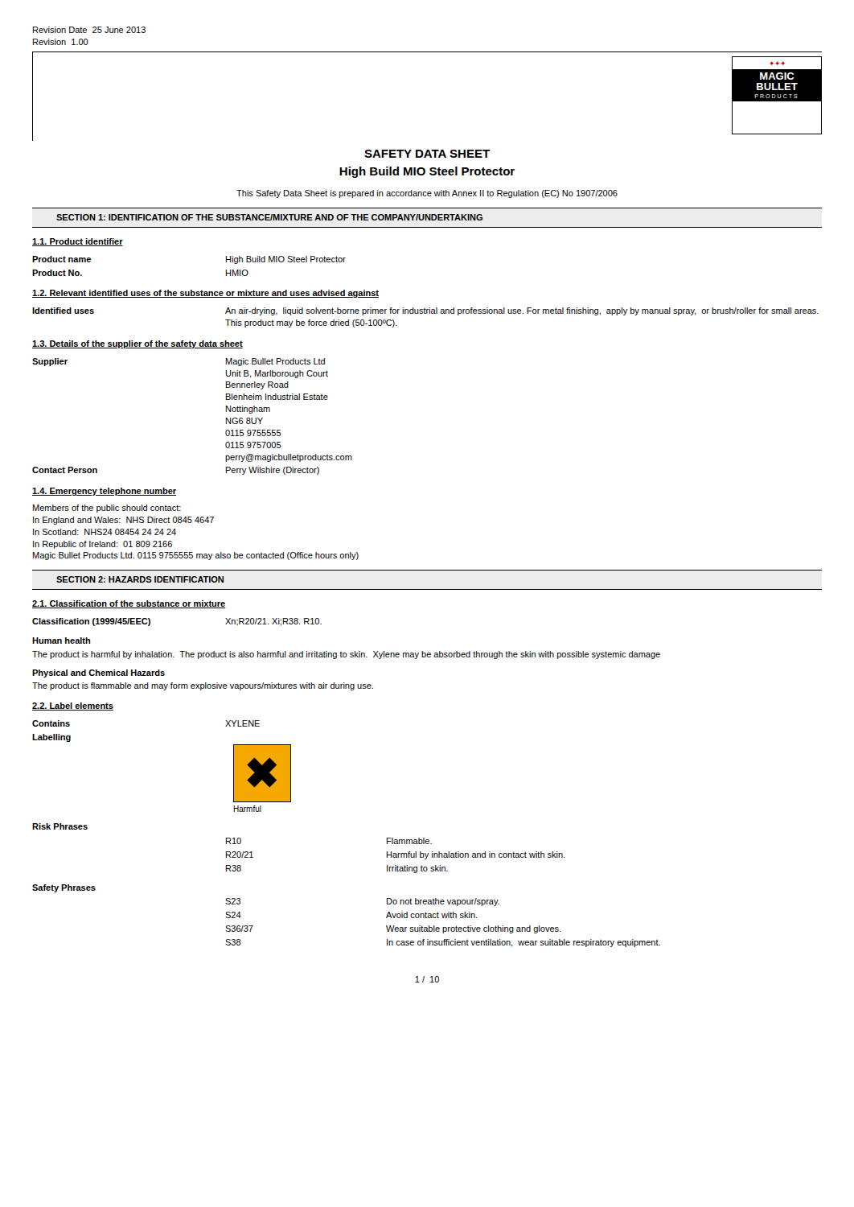Revision Date 25 June 2013
Revision 1.00
✦✦✦
MAGIC
BULLET
PRODUCTS
SAFETY DATA SHEET
High Build MIO Steel Protector
This Safety Data Sheet is prepared in accordance with Annex II to Regulation (EC) No 1907/2006
SECTION 1: IDENTIFICATION OF THE SUBSTANCE/MIXTURE AND OF THE COMPANY/UNDERTAKING
1.1. Product identifier
| Product name | High Build MIO Steel Protector |
| Product No. | HMIO |
1.2. Relevant identified uses of the substance or mixture and uses advised against
| Identified uses | An air-drying, liquid solvent-borne primer for industrial and professional use. For metal finishing, apply by manual spray, or brush/roller for small areas. This product may be force dried (50-100ºC). |
1.3. Details of the supplier of the safety data sheet
| Supplier | Magic Bullet Products Ltd Unit B, Marlborough Court Bennerley Road Blenheim Industrial Estate Nottingham NG6 8UY 0115 9755555 0115 9757005 perry@magicbulletproducts.com |
| Contact Person | Perry Wilshire (Director) |
1.4. Emergency telephone number
Members of the public should contact:
In England and Wales: NHS Direct 0845 4647
In Scotland: NHS24 08454 24 24 24
In Republic of Ireland: 01 809 2166
Magic Bullet Products Ltd. 0115 9755555 may also be contacted (Office hours only)
SECTION 2: HAZARDS IDENTIFICATION
2.1. Classification of the substance or mixture
| Classification (1999/45/EEC) | Xn;R20/21. Xi;R38. R10. |
Human health
The product is harmful by inhalation. The product is also harmful and irritating to skin. Xylene may be absorbed through the skin with possible systemic damage
Physical and Chemical Hazards
The product is flammable and may form explosive vapours/mixtures with air during use.
2.2. Label elements
| Contains | XYLENE |
| Labelling | |
✖
Harmful
Risk Phrases
| | R10 | Flammable. |
| | R20/21 | Harmful by inhalation and in contact with skin. |
| | R38 | Irritating to skin. |
Safety Phrases
| | S23 | Do not breathe vapour/spray. |
| | S24 | Avoid contact with skin. |
| | S36/37 | Wear suitable protective clothing and gloves. |
| | S38 | In case of insufficient ventilation, wear suitable respiratory equipment. |
1 / 10